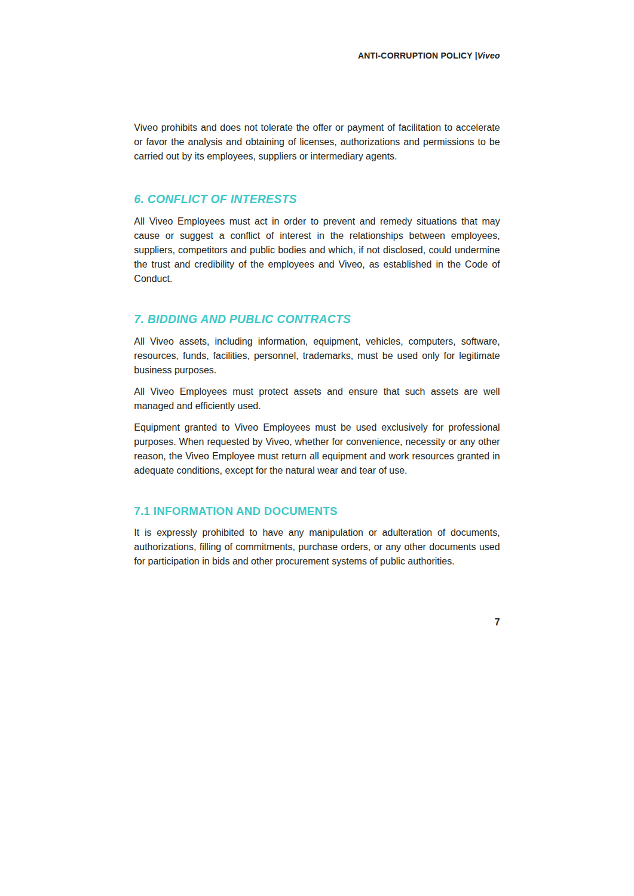ANTI-CORRUPTION POLICY |Viveo
Viveo prohibits and does not tolerate the offer or payment of facilitation to accelerate or favor the analysis and obtaining of licenses, authorizations and permissions to be carried out by its employees, suppliers or intermediary agents.
6. CONFLICT OF INTERESTS
All Viveo Employees must act in order to prevent and remedy situations that may cause or suggest a conflict of interest in the relationships between employees, suppliers, competitors and public bodies and which, if not disclosed, could undermine the trust and credibility of the employees and Viveo, as established in the Code of Conduct.
7. BIDDING AND PUBLIC CONTRACTS
All Viveo assets, including information, equipment, vehicles, computers, software, resources, funds, facilities, personnel, trademarks, must be used only for legitimate business purposes.
All Viveo Employees must protect assets and ensure that such assets are well managed and efficiently used.
Equipment granted to Viveo Employees must be used exclusively for professional purposes. When requested by Viveo, whether for convenience, necessity or any other reason, the Viveo Employee must return all equipment and work resources granted in adequate conditions, except for the natural wear and tear of use.
7.1 INFORMATION AND DOCUMENTS
It is expressly prohibited to have any manipulation or adulteration of documents, authorizations, filling of commitments, purchase orders, or any other documents used for participation in bids and other procurement systems of public authorities.
7